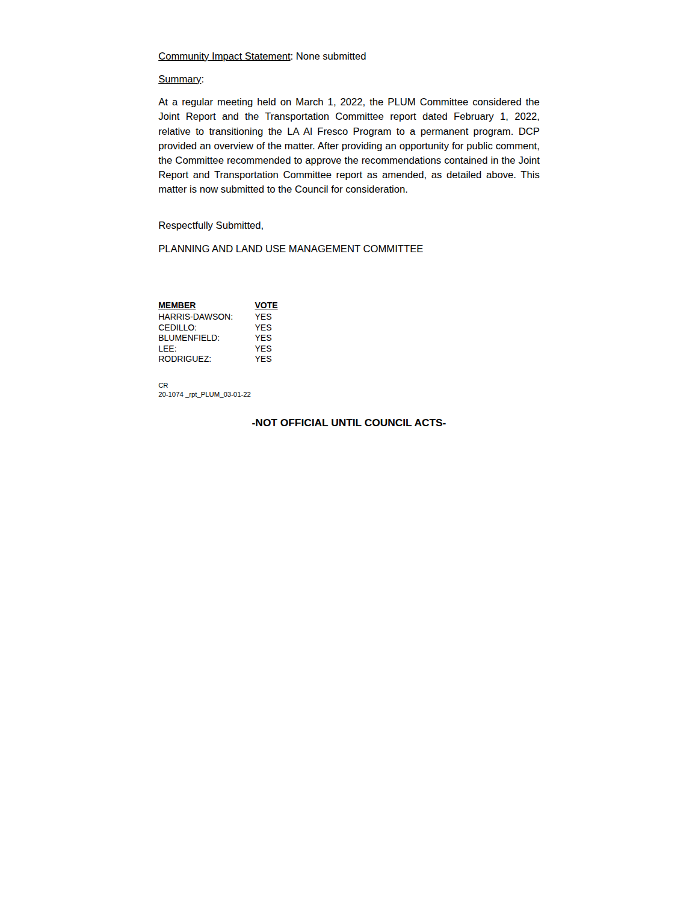Community Impact Statement: None submitted
Summary:
At a regular meeting held on March 1, 2022, the PLUM Committee considered the Joint Report and the Transportation Committee report dated February 1, 2022, relative to transitioning the LA Al Fresco Program to a permanent program. DCP provided an overview of the matter. After providing an opportunity for public comment, the Committee recommended to approve the recommendations contained in the Joint Report and Transportation Committee report as amended, as detailed above. This matter is now submitted to the Council for consideration.
Respectfully Submitted,
PLANNING AND LAND USE MANAGEMENT COMMITTEE
| MEMBER | VOTE |
| --- | --- |
| HARRIS-DAWSON: | YES |
| CEDILLO: | YES |
| BLUMENFIELD: | YES |
| LEE: | YES |
| RODRIGUEZ: | YES |
CR
20-1074 _rpt_PLUM_03-01-22
-NOT OFFICIAL UNTIL COUNCIL ACTS-